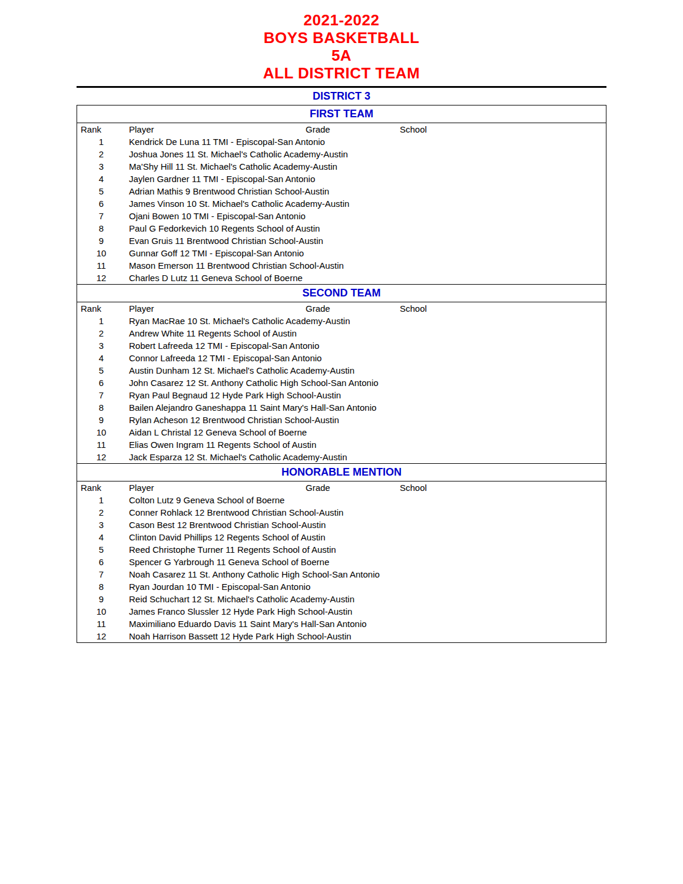2021-2022
BOYS BASKETBALL
5A
ALL DISTRICT TEAM
DISTRICT 3
| FIRST TEAM |
| --- |
| Rank | Player | Grade | School |
| 1 | Kendrick De Luna 11 TMI - Episcopal-San Antonio |
| 2 | Joshua Jones 11 St. Michael's Catholic Academy-Austin |
| 3 | Ma'Shy Hill 11 St. Michael's Catholic Academy-Austin |
| 4 | Jaylen Gardner 11 TMI - Episcopal-San Antonio |
| 5 | Adrian Mathis 9 Brentwood Christian School-Austin |
| 6 | James Vinson 10 St. Michael's Catholic Academy-Austin |
| 7 | Ojani Bowen 10 TMI - Episcopal-San Antonio |
| 8 | Paul G Fedorkevich 10 Regents School of Austin |
| 9 | Evan Gruis 11 Brentwood Christian School-Austin |
| 10 | Gunnar Goff 12 TMI - Episcopal-San Antonio |
| 11 | Mason Emerson 11 Brentwood Christian School-Austin |
| 12 | Charles D Lutz 11 Geneva School of Boerne |
| SECOND TEAM |
| Rank | Player | Grade | School |
| 1 | Ryan MacRae 10 St. Michael's Catholic Academy-Austin |
| 2 | Andrew White 11 Regents School of Austin |
| 3 | Robert Lafreeda 12 TMI - Episcopal-San Antonio |
| 4 | Connor Lafreeda 12 TMI - Episcopal-San Antonio |
| 5 | Austin Dunham 12 St. Michael's Catholic Academy-Austin |
| 6 | John Casarez 12 St. Anthony Catholic High School-San Antonio |
| 7 | Ryan Paul Begnaud 12 Hyde Park High School-Austin |
| 8 | Bailen Alejandro Ganeshappa 11 Saint Mary's Hall-San Antonio |
| 9 | Rylan Acheson 12 Brentwood Christian School-Austin |
| 10 | Aidan L Christal 12 Geneva School of Boerne |
| 11 | Elias Owen Ingram 11 Regents School of Austin |
| 12 | Jack Esparza 12 St. Michael's Catholic Academy-Austin |
| HONORABLE MENTION |
| Rank | Player | Grade | School |
| 1 | Colton Lutz 9 Geneva School of Boerne |
| 2 | Conner Rohlack 12 Brentwood Christian School-Austin |
| 3 | Cason Best 12 Brentwood Christian School-Austin |
| 4 | Clinton David Phillips 12 Regents School of Austin |
| 5 | Reed Christophe Turner 11 Regents School of Austin |
| 6 | Spencer G Yarbrough 11 Geneva School of Boerne |
| 7 | Noah Casarez 11 St. Anthony Catholic High School-San Antonio |
| 8 | Ryan Jourdan 10 TMI - Episcopal-San Antonio |
| 9 | Reid Schuchart 12 St. Michael's Catholic Academy-Austin |
| 10 | James Franco Slussler 12 Hyde Park High School-Austin |
| 11 | Maximiliano Eduardo Davis 11 Saint Mary's Hall-San Antonio |
| 12 | Noah Harrison Bassett 12 Hyde Park High School-Austin |